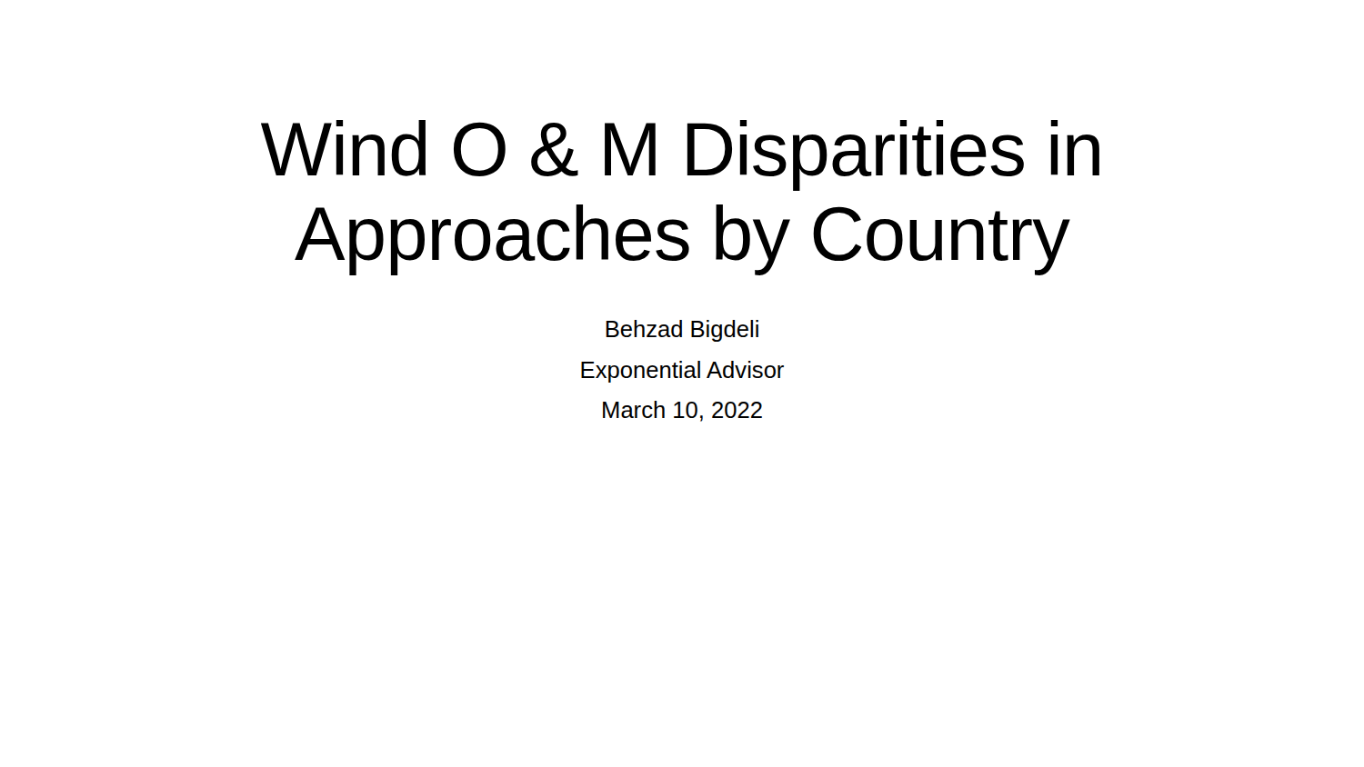Wind O & M Disparities in Approaches by Country
Behzad Bigdeli
Exponential Advisor
March 10, 2022